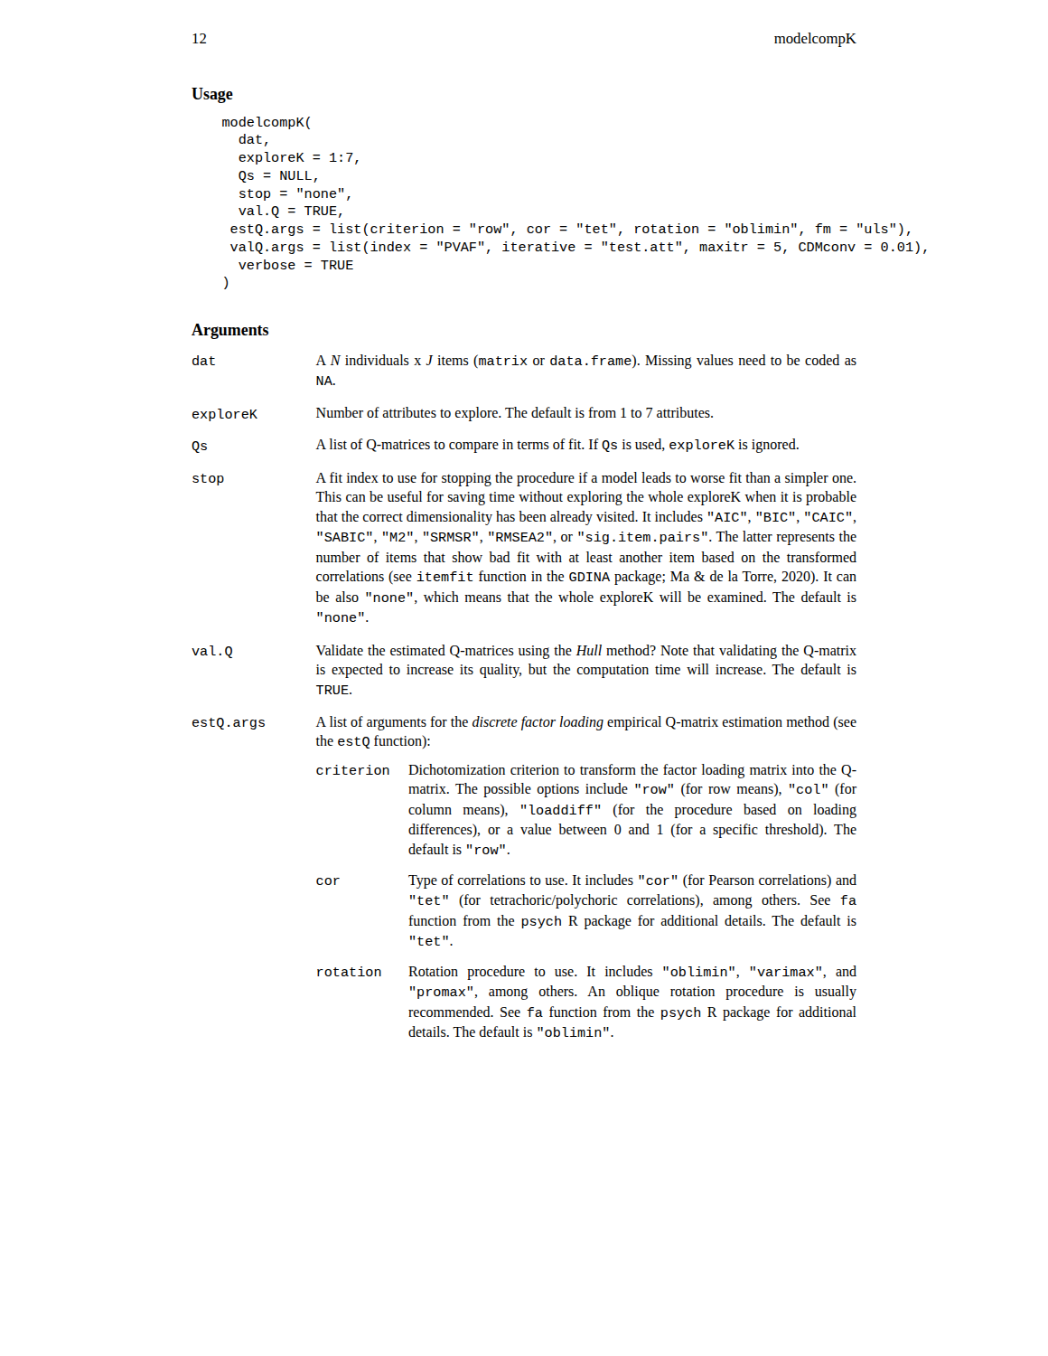12 modelcompK
Usage
modelcompK(
  dat,
  exploreK = 1:7,
  Qs = NULL,
  stop = "none",
  val.Q = TRUE,
 estQ.args = list(criterion = "row", cor = "tet", rotation = "oblimin", fm = "uls"),
 valQ.args = list(index = "PVAF", iterative = "test.att", maxitr = 5, CDMconv = 0.01),
  verbose = TRUE
)
Arguments
dat
A N individuals x J items (matrix or data.frame). Missing values need to be coded as NA.
exploreK
Number of attributes to explore. The default is from 1 to 7 attributes.
Qs
A list of Q-matrices to compare in terms of fit. If Qs is used, exploreK is ignored.
stop
A fit index to use for stopping the procedure if a model leads to worse fit than a simpler one. This can be useful for saving time without exploring the whole exploreK when it is probable that the correct dimensionality has been already visited. It includes "AIC", "BIC", "CAIC", "SABIC", "M2", "SRMSR", "RMSEA2", or "sig.item.pairs". The latter represents the number of items that show bad fit with at least another item based on the transformed correlations (see itemfit function in the GDINA package; Ma & de la Torre, 2020). It can be also "none", which means that the whole exploreK will be examined. The default is "none".
val.Q
Validate the estimated Q-matrices using the Hull method? Note that validating the Q-matrix is expected to increase its quality, but the computation time will increase. The default is TRUE.
estQ.args
A list of arguments for the discrete factor loading empirical Q-matrix estimation method (see the estQ function):
criterion
Dichotomization criterion to transform the factor loading matrix into the Q-matrix. The possible options include "row" (for row means), "col" (for column means), "loaddiff" (for the procedure based on loading differences), or a value between 0 and 1 (for a specific threshold). The default is "row".
cor
Type of correlations to use. It includes "cor" (for Pearson correlations) and "tet" (for tetrachoric/polychoric correlations), among others. See fa function from the psych R package for additional details. The default is "tet".
rotation
Rotation procedure to use. It includes "oblimin", "varimax", and "promax", among others. An oblique rotation procedure is usually recommended. See fa function from the psych R package for additional details. The default is "oblimin".